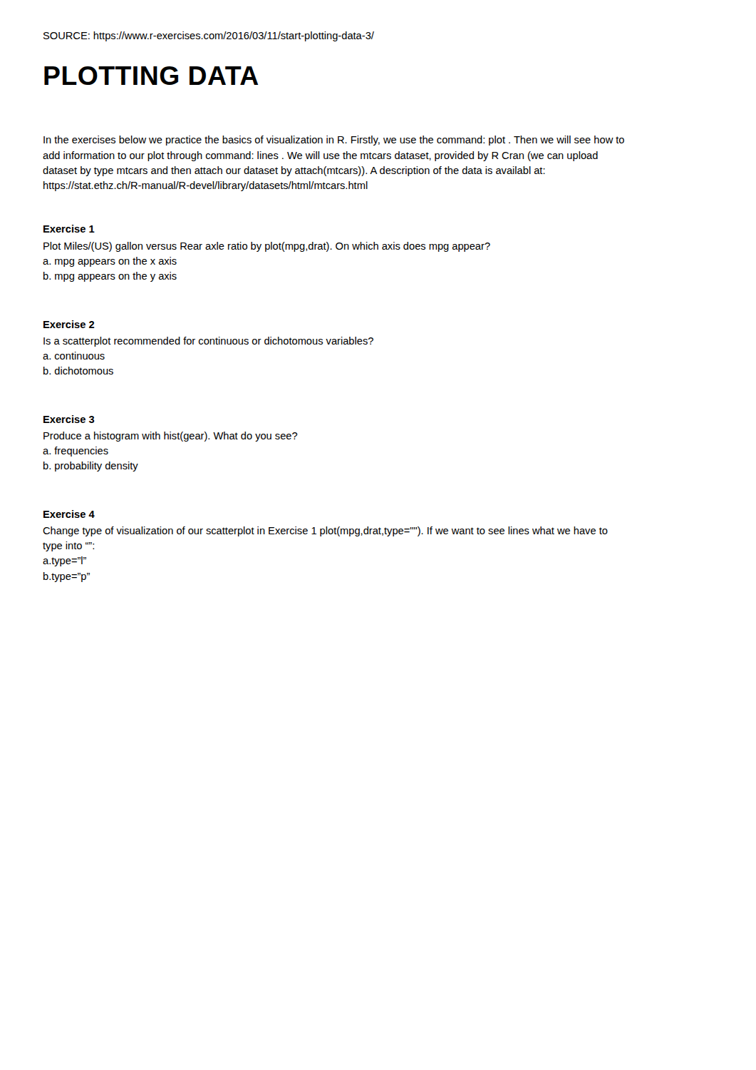SOURCE: https://www.r-exercises.com/2016/03/11/start-plotting-data-3/
PLOTTING DATA
In the exercises below we practice the basics of visualization in R. Firstly, we use the command: plot . Then we will see how to add information to our plot through command: lines . We will use the mtcars dataset, provided by R Cran (we can upload dataset by type mtcars and then attach our dataset by attach(mtcars)). A description of the data is availabl at: https://stat.ethz.ch/R-manual/R-devel/library/datasets/html/mtcars.html
Exercise 1
Plot Miles/(US) gallon versus Rear axle ratio by plot(mpg,drat). On which axis does mpg appear?
a. mpg appears on the x axis
b. mpg appears on the y axis
Exercise 2
Is a scatterplot recommended for continuous or dichotomous variables?
a. continuous
b. dichotomous
Exercise 3
Produce a histogram with hist(gear). What do you see?
a. frequencies
b. probability density
Exercise 4
Change type of visualization of our scatterplot in Exercise 1 plot(mpg,drat,type=""). If we want to see lines what we have to type into “”:
a.type=”l”
b.type=”p”